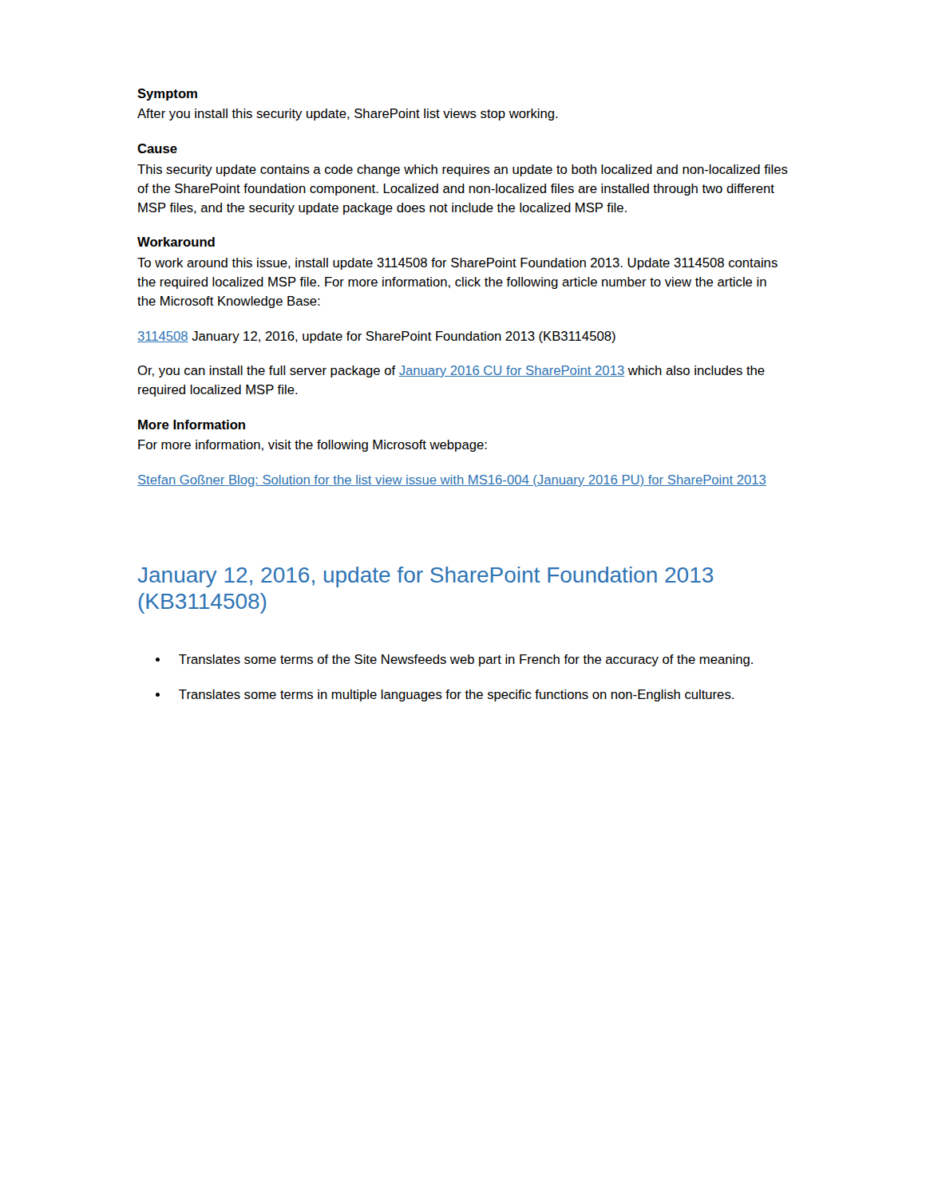Symptom
After you install this security update, SharePoint list views stop working.
Cause
This security update contains a code change which requires an update to both localized and non-localized files of the SharePoint foundation component. Localized and non-localized files are installed through two different MSP files, and the security update package does not include the localized MSP file.
Workaround
To work around this issue, install update 3114508 for SharePoint Foundation 2013. Update 3114508 contains the required localized MSP file. For more information, click the following article number to view the article in the Microsoft Knowledge Base:
3114508 January 12, 2016, update for SharePoint Foundation 2013 (KB3114508)
Or, you can install the full server package of January 2016 CU for SharePoint 2013 which also includes the required localized MSP file.
More Information
For more information, visit the following Microsoft webpage:
Stefan Goßner Blog: Solution for the list view issue with MS16-004 (January 2016 PU) for SharePoint 2013
January 12, 2016, update for SharePoint Foundation 2013 (KB3114508)
Translates some terms of the Site Newsfeeds web part in French for the accuracy of the meaning.
Translates some terms in multiple languages for the specific functions on non-English cultures.